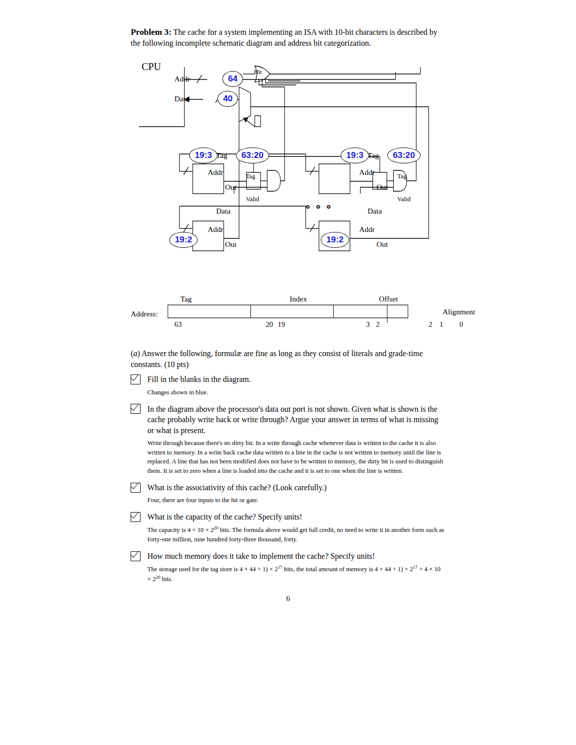Problem 3: The cache for a system implementing an ISA with 10-bit characters is described by the following incomplete schematic diagram and address bit categorization.
CPU
Addr
Data
Hit
64
40
19:3
Tag
63:20
Addr
Out
Tag
Valid
Data
Addr
Out
19:2
19:3
Tag
63:20
Addr
Out
Tag
Valid
Data
Addr
Out
19:2
⚬⚬⚬
Tag
Index
Offset
Alignment
Address:
63
20
19
3
2
2
1
0
(a) Answer the following, formulæ are fine as long as they consist of literals and grade-time constants. (10 pts)
Fill in the blanks in the diagram.
Changes shown in blue.
In the diagram above the processor's data out port is not shown. Given what is shown is the cache probably write back or write through? Argue your answer in terms of what is missing or what is present.
Write through because there's no dirty bit. In a write through cache whenever data is written to the cache it is also written to memory. In a write back cache data written to a line in the cache is not written to memory until the line is replaced. A line that has not been modified does not have to be written to memory, the dirty bit is used to distinguish them. It is set to zero when a line is loaded into the cache and it is set to one when the line is written.
What is the associativity of this cache? (Look carefully.)
Four, there are four inputs to the hit or gate.
What is the capacity of the cache? Specify units!
The capacity is 4 × 10 × 220 bits. The formula above would get full credit, no need to write it in another form such as forty-one million, nine hundred forty-three thousand, forty.
How much memory does it take to implement the cache? Specify units!
The storage used for the tag store is 4 × 44 + 1) × 217 bits, the total amount of memory is 4 × 44 + 1) × 217 + 4 × 10 × 220 bits.
6